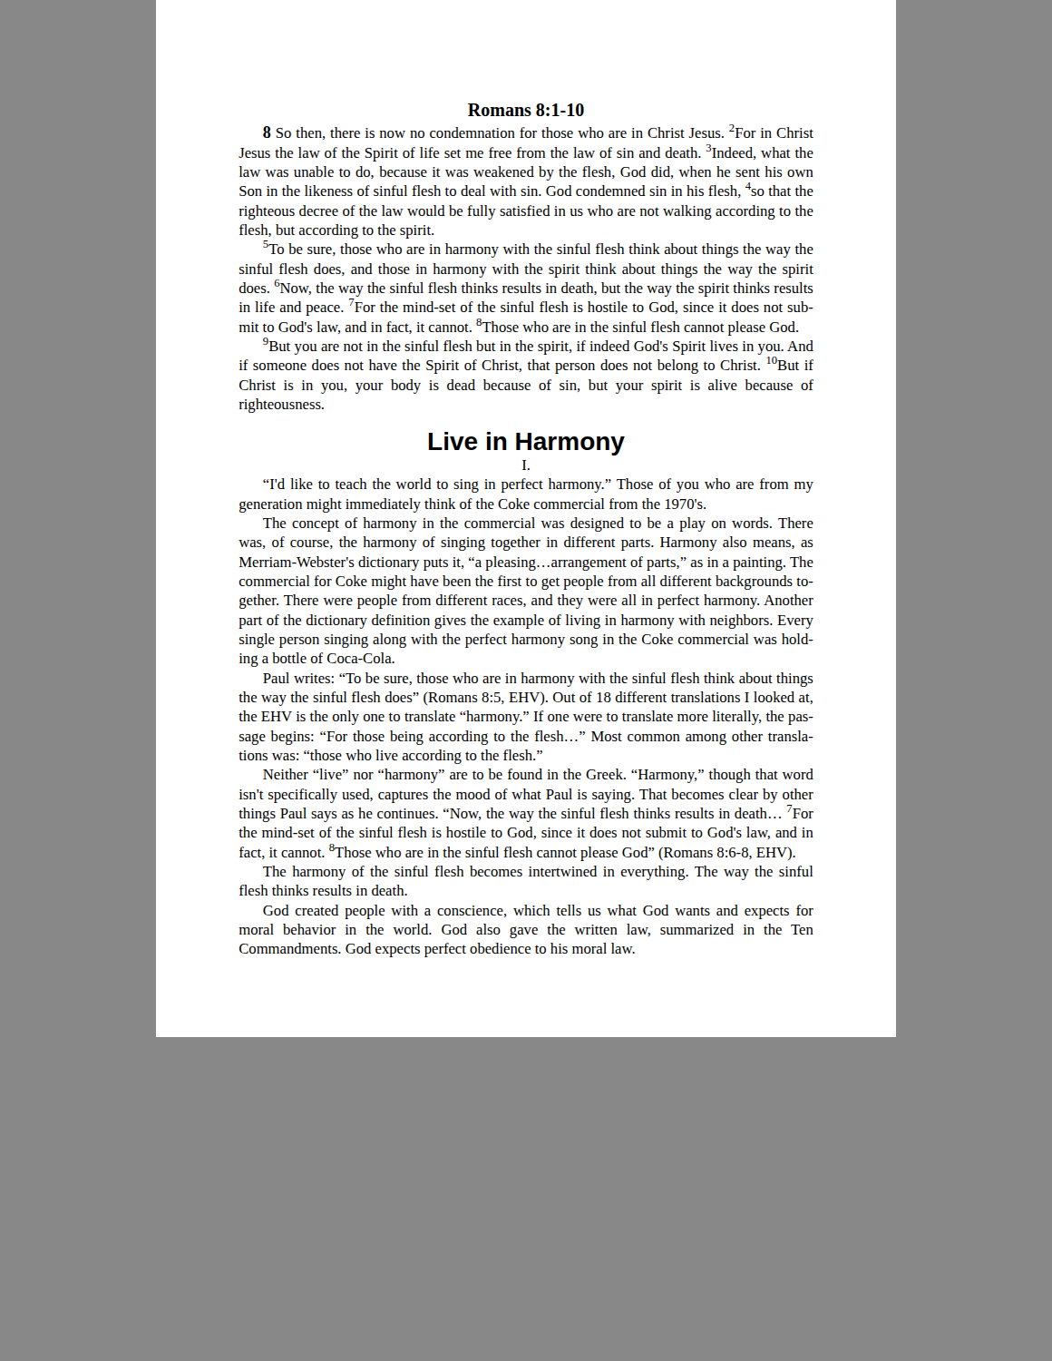Romans 8:1-10
8 So then, there is now no condemnation for those who are in Christ Jesus. 2 For in Christ Jesus the law of the Spirit of life set me free from the law of sin and death. 3 Indeed, what the law was unable to do, because it was weakened by the flesh, God did, when he sent his own Son in the likeness of sinful flesh to deal with sin. God condemned sin in his flesh, 4so that the righteous decree of the law would be fully satisfied in us who are not walking according to the flesh, but according to the spirit.
5 To be sure, those who are in harmony with the sinful flesh think about things the way the sinful flesh does, and those in harmony with the spirit think about things the way the spirit does. 6 Now, the way the sinful flesh thinks results in death, but the way the spirit thinks results in life and peace. 7 For the mind-set of the sinful flesh is hostile to God, since it does not submit to God's law, and in fact, it cannot. 8 Those who are in the sinful flesh cannot please God.
9 But you are not in the sinful flesh but in the spirit, if indeed God's Spirit lives in you. And if someone does not have the Spirit of Christ, that person does not belong to Christ. 10 But if Christ is in you, your body is dead because of sin, but your spirit is alive because of righteousness.
Live in Harmony
I.
“I'd like to teach the world to sing in perfect harmony.” Those of you who are from my generation might immediately think of the Coke commercial from the 1970's.
The concept of harmony in the commercial was designed to be a play on words. There was, of course, the harmony of singing together in different parts. Harmony also means, as Merriam-Webster's dictionary puts it, “a pleasing…arrangement of parts,” as in a painting. The commercial for Coke might have been the first to get people from all different backgrounds together. There were people from different races, and they were all in perfect harmony. Another part of the dictionary definition gives the example of living in harmony with neighbors. Every single person singing along with the perfect harmony song in the Coke commercial was holding a bottle of Coca-Cola.
Paul writes: “To be sure, those who are in harmony with the sinful flesh think about things the way the sinful flesh does” (Romans 8:5, EHV). Out of 18 different translations I looked at, the EHV is the only one to translate “harmony.” If one were to translate more literally, the passage begins: “For those being according to the flesh…” Most common among other translations was: “those who live according to the flesh.”
Neither “live” nor “harmony” are to be found in the Greek. “Harmony,” though that word isn't specifically used, captures the mood of what Paul is saying. That becomes clear by other things Paul says as he continues. “Now, the way the sinful flesh thinks results in death… 7For the mind-set of the sinful flesh is hostile to God, since it does not submit to God's law, and in fact, it cannot. 8Those who are in the sinful flesh cannot please God” (Romans 8:6-8, EHV).
The harmony of the sinful flesh becomes intertwined in everything. The way the sinful flesh thinks results in death.
God created people with a conscience, which tells us what God wants and expects for moral behavior in the world. God also gave the written law, summarized in the Ten Commandments. God expects perfect obedience to his moral law.